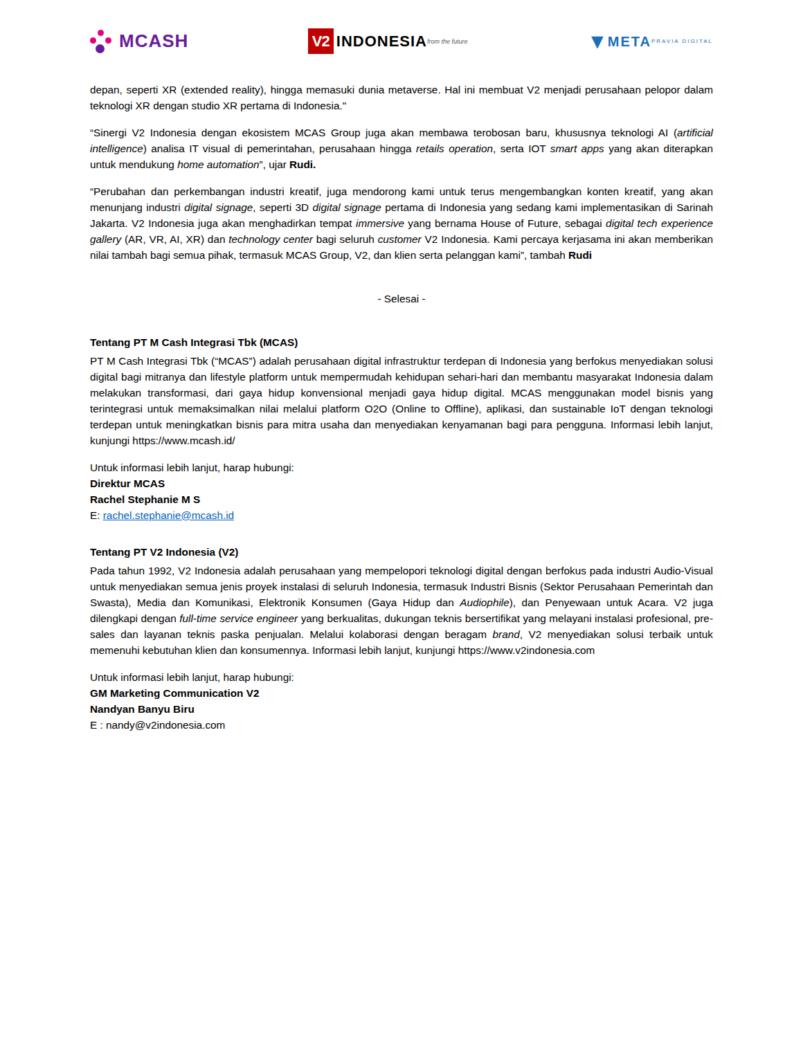MCASH
V2 INDONESIA
from the future
▼
META
PRAVIA DIGITAL
depan, seperti XR (extended reality), hingga memasuki dunia metaverse. Hal ini membuat V2 menjadi perusahaan pelopor dalam teknologi XR dengan studio XR pertama di Indonesia."
“Sinergi V2 Indonesia dengan ekosistem MCAS Group juga akan membawa terobosan baru, khususnya teknologi AI (artificial intelligence) analisa IT visual di pemerintahan, perusahaan hingga retails operation, serta IOT smart apps yang akan diterapkan untuk mendukung home automation”, ujar Rudi.
“Perubahan dan perkembangan industri kreatif, juga mendorong kami untuk terus mengembangkan konten kreatif, yang akan menunjang industri digital signage, seperti 3D digital signage pertama di Indonesia yang sedang kami implementasikan di Sarinah Jakarta. V2 Indonesia juga akan menghadirkan tempat immersive yang bernama House of Future, sebagai digital tech experience gallery (AR, VR, AI, XR) dan technology center bagi seluruh customer V2 Indonesia. Kami percaya kerjasama ini akan memberikan nilai tambah bagi semua pihak, termasuk MCAS Group, V2, dan klien serta pelanggan kami”, tambah Rudi
- Selesai -
Tentang PT M Cash Integrasi Tbk (MCAS)
PT M Cash Integrasi Tbk (“MCAS”) adalah perusahaan digital infrastruktur terdepan di Indonesia yang berfokus menyediakan solusi digital bagi mitranya dan lifestyle platform untuk mempermudah kehidupan sehari-hari dan membantu masyarakat Indonesia dalam melakukan transformasi, dari gaya hidup konvensional menjadi gaya hidup digital. MCAS menggunakan model bisnis yang terintegrasi untuk memaksimalkan nilai melalui platform O2O (Online to Offline), aplikasi, dan sustainable IoT dengan teknologi terdepan untuk meningkatkan bisnis para mitra usaha dan menyediakan kenyamanan bagi para pengguna. Informasi lebih lanjut, kunjungi https://www.mcash.id/
Untuk informasi lebih lanjut, harap hubungi:
Direktur MCAS
Rachel Stephanie M S
E: rachel.stephanie@mcash.id
Tentang PT V2 Indonesia (V2)
Pada tahun 1992, V2 Indonesia adalah perusahaan yang mempelopori teknologi digital dengan berfokus pada industri Audio-Visual untuk menyediakan semua jenis proyek instalasi di seluruh Indonesia, termasuk Industri Bisnis (Sektor Perusahaan Pemerintah dan Swasta), Media dan Komunikasi, Elektronik Konsumen (Gaya Hidup dan Audiophile), dan Penyewaan untuk Acara. V2 juga dilengkapi dengan full-time service engineer yang berkualitas, dukungan teknis bersertifikat yang melayani instalasi profesional, pre-sales dan layanan teknis paska penjualan. Melalui kolaborasi dengan beragam brand, V2 menyediakan solusi terbaik untuk memenuhi kebutuhan klien dan konsumennya. Informasi lebih lanjut, kunjungi https://www.v2indonesia.com
Untuk informasi lebih lanjut, harap hubungi:
GM Marketing Communication V2
Nandyan Banyu Biru
E : nandy@v2indonesia.com